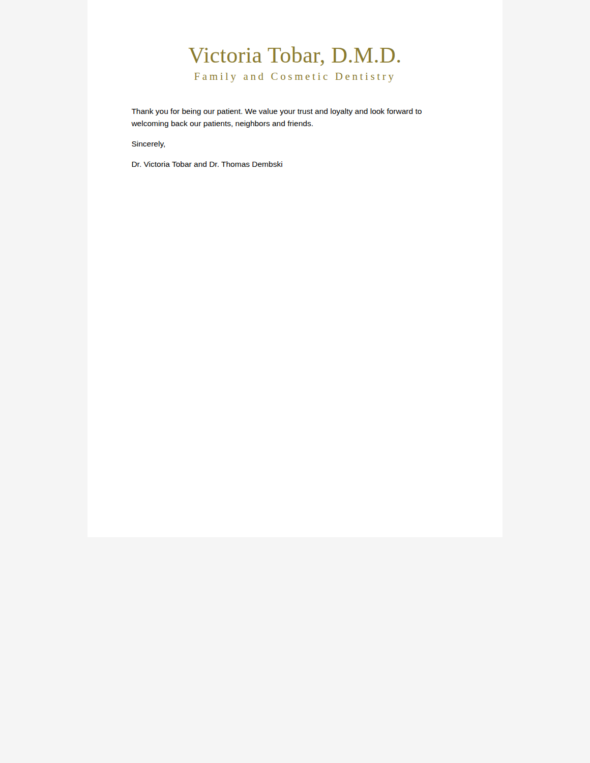Victoria Tobar, D.M.D.
Family and Cosmetic Dentistry
Thank you for being our patient. We value your trust and loyalty and look forward to welcoming back our patients, neighbors and friends.
Sincerely,
Dr. Victoria Tobar and Dr. Thomas Dembski